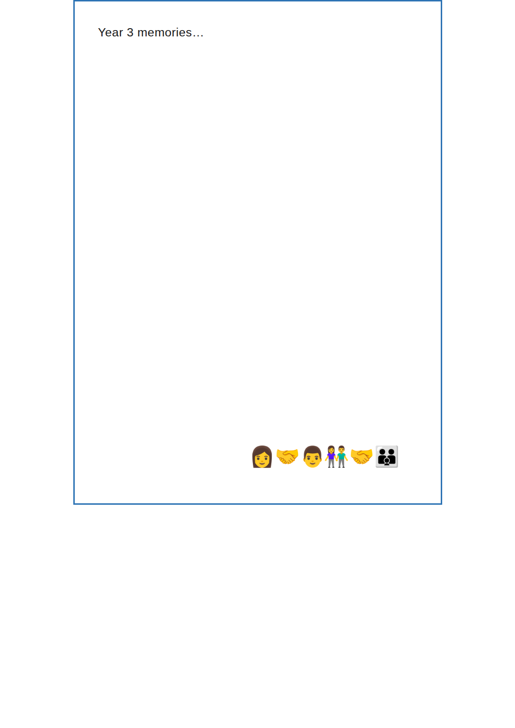Year 3 memories…
👩‍🤝‍👨👫‍🤝‍👪